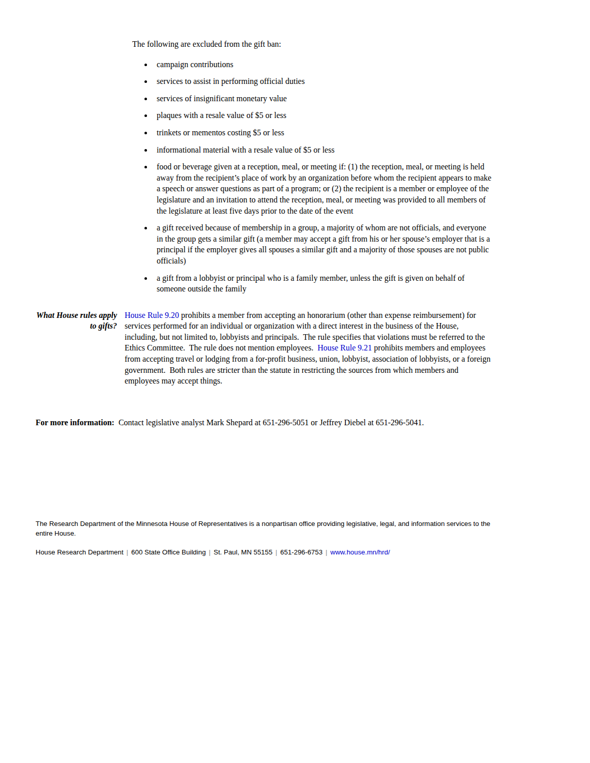The following are excluded from the gift ban:
campaign contributions
services to assist in performing official duties
services of insignificant monetary value
plaques with a resale value of $5 or less
trinkets or mementos costing $5 or less
informational material with a resale value of $5 or less
food or beverage given at a reception, meal, or meeting if: (1) the reception, meal, or meeting is held away from the recipient’s place of work by an organization before whom the recipient appears to make a speech or answer questions as part of a program; or (2) the recipient is a member or employee of the legislature and an invitation to attend the reception, meal, or meeting was provided to all members of the legislature at least five days prior to the date of the event
a gift received because of membership in a group, a majority of whom are not officials, and everyone in the group gets a similar gift (a member may accept a gift from his or her spouse’s employer that is a principal if the employer gives all spouses a similar gift and a majority of those spouses are not public officials)
a gift from a lobbyist or principal who is a family member, unless the gift is given on behalf of someone outside the family
What House rules apply to gifts?
House Rule 9.20 prohibits a member from accepting an honorarium (other than expense reimbursement) for services performed for an individual or organization with a direct interest in the business of the House, including, but not limited to, lobbyists and principals. The rule specifies that violations must be referred to the Ethics Committee. The rule does not mention employees. House Rule 9.21 prohibits members and employees from accepting travel or lodging from a for-profit business, union, lobbyist, association of lobbyists, or a foreign government. Both rules are stricter than the statute in restricting the sources from which members and employees may accept things.
For more information: Contact legislative analyst Mark Shepard at 651-296-5051 or Jeffrey Diebel at 651-296-5041.
The Research Department of the Minnesota House of Representatives is a nonpartisan office providing legislative, legal, and information services to the entire House.
House Research Department|600 State Office Building|St. Paul, MN 55155|651-296-6753|www.house.mn/hrd/